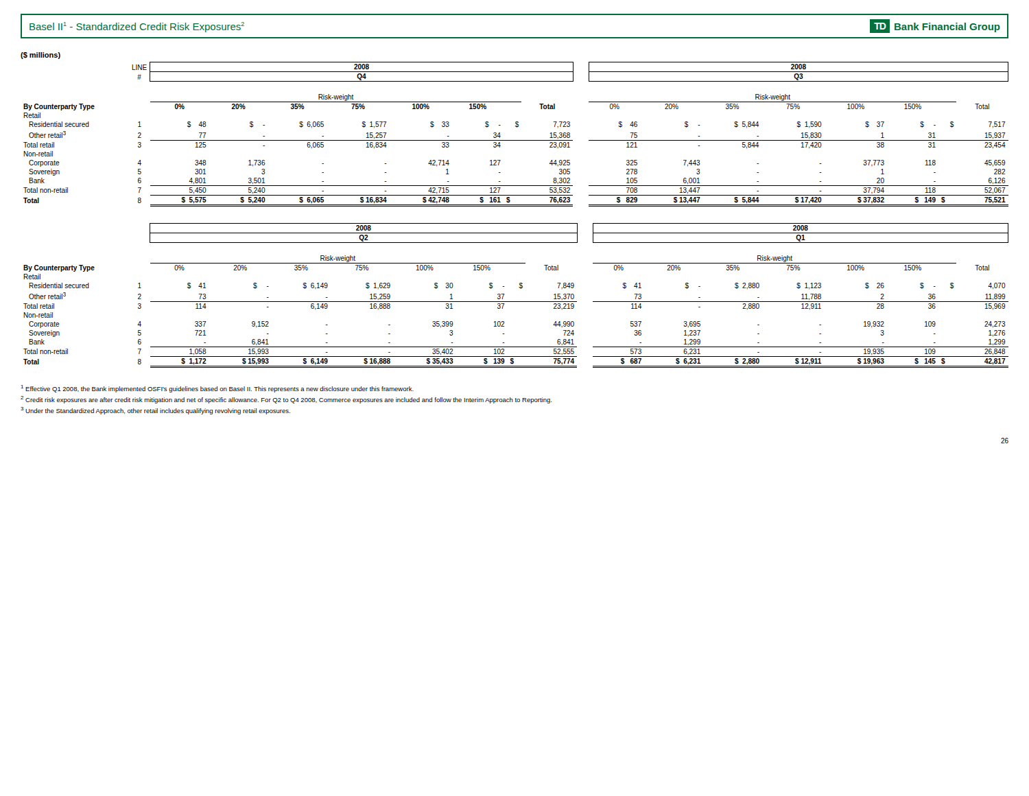Basel II1 - Standardized Credit Risk Exposures2
TD Bank Financial Group
($ millions)
| | LINE | 2008 | | 2008 |
| | # | Q4 | | Q3 |
| | | Risk-weight | | | Risk-weight | |
| By Counterparty Type | | 0% | 20% | 35% | 75% | 100% | 150% | | Total | | 0% | 20% | 35% | 75% | 100% | 150% | | Total |
| Retail | | |
| Residential secured | 1 | $ 48 | $ - | $ 6,065 | $ 1,577 | $ 33 | $ - | $ | 7,723 | | $ 46 | $ - | $ 5,844 | $ 1,590 | $ 37 | $ - | $ | 7,517 |
| Other retail 3 | 2 | 77 | - | - | 15,257 | - | 34 | | 15,368 | | 75 | - | - | 15,830 | 1 | 31 | | 15,937 |
| Total retail | 3 | 125 | - | 6,065 | 16,834 | 33 | 34 | | 23,091 | | 121 | - | 5,844 | 17,420 | 38 | 31 | | 23,454 |
| Non-retail | | |
| Corporate | 4 | 348 | 1,736 | - | - | 42,714 | 127 | | 44,925 | | 325 | 7,443 | - | - | 37,773 | 118 | | 45,659 |
| Sovereign | 5 | 301 | 3 | - | - | 1 | - | | 305 | | 278 | 3 | - | - | 1 | - | | 282 |
| Bank | 6 | 4,801 | 3,501 | - | - | - | - | | 8,302 | | 105 | 6,001 | - | - | 20 | - | | 6,126 |
| Total non-retail | 7 | 5,450 | 5,240 | - | - | 42,715 | 127 | | 53,532 | | 708 | 13,447 | - | - | 37,794 | 118 | | 52,067 |
| Total | 8 | $ 5,575 | $ 5,240 | $ 6,065 | $ 16,834 | $ 42,748 | $ 161 | $ | 76,623 | | $ 829 | $ 13,447 | $ 5,844 | $ 17,420 | $ 37,832 | $ 149 | $ | 75,521 |
| | | 2008 | | 2008 |
| | | Q2 | | Q1 |
| | | Risk-weight | | | Risk-weight | |
| By Counterparty Type | | 0% | 20% | 35% | 75% | 100% | 150% | | Total | | 0% | 20% | 35% | 75% | 100% | 150% | | Total |
| Retail | | |
| Residential secured | 1 | $ 41 | $ - | $ 6,149 | $ 1,629 | $ 30 | $ - | $ | 7,849 | | $ 41 | $ - | $ 2,880 | $ 1,123 | $ 26 | $ - | $ | 4,070 |
| Other retail 3 | 2 | 73 | - | - | 15,259 | 1 | 37 | | 15,370 | | 73 | - | - | 11,788 | 2 | 36 | | 11,899 |
| Total retail | 3 | 114 | - | 6,149 | 16,888 | 31 | 37 | | 23,219 | | 114 | - | 2,880 | 12,911 | 28 | 36 | | 15,969 |
| Non-retail | | |
| Corporate | 4 | 337 | 9,152 | - | - | 35,399 | 102 | | 44,990 | | 537 | 3,695 | - | - | 19,932 | 109 | | 24,273 |
| Sovereign | 5 | 721 | - | - | - | 3 | - | | 724 | | 36 | 1,237 | - | - | 3 | - | | 1,276 |
| Bank | 6 | - | 6,841 | - | - | - | - | | 6,841 | | - | 1,299 | - | - | - | - | | 1,299 |
| Total non-retail | 7 | 1,058 | 15,993 | - | - | 35,402 | 102 | | 52,555 | | 573 | 6,231 | - | - | 19,935 | 109 | | 26,848 |
| Total | 8 | $ 1,172 | $ 15,993 | $ 6,149 | $ 16,888 | $ 35,433 | $ 139 | $ | 75,774 | | $ 687 | $ 6,231 | $ 2,880 | $ 12,911 | $ 19,963 | $ 145 | $ | 42,817 |
1 Effective Q1 2008, the Bank implemented OSFI's guidelines based on Basel II. This represents a new disclosure under this framework.
2 Credit risk exposures are after credit risk mitigation and net of specific allowance. For Q2 to Q4 2008, Commerce exposures are included and follow the Interim Approach to Reporting.
3 Under the Standardized Approach, other retail includes qualifying revolving retail exposures.
26